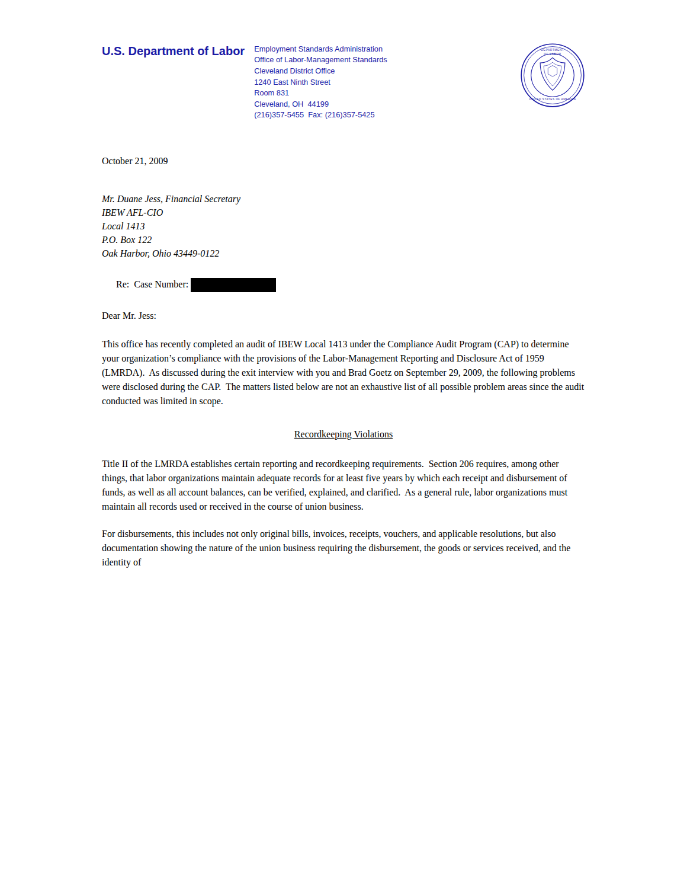U.S. Department of Labor
Employment Standards Administration
Office of Labor-Management Standards
Cleveland District Office
1240 East Ninth Street
Room 831
Cleveland, OH 44199
(216)357-5455 Fax: (216)357-5425
Seal of the United States Department of Labor DEPARTMENT OF LABOR UNITED STATES OF AMERICA
October 21, 2009
Mr. Duane Jess, Financial Secretary
IBEW AFL-CIO
Local 1413
P.O. Box 122
Oak Harbor, Ohio 43449-0122
Re: Case Number:
Dear Mr. Jess:
This office has recently completed an audit of IBEW Local 1413 under the Compliance Audit Program (CAP) to determine your organization’s compliance with the provisions of the Labor-Management Reporting and Disclosure Act of 1959 (LMRDA). As discussed during the exit interview with you and Brad Goetz on September 29, 2009, the following problems were disclosed during the CAP. The matters listed below are not an exhaustive list of all possible problem areas since the audit conducted was limited in scope.
Recordkeeping Violations
Title II of the LMRDA establishes certain reporting and recordkeeping requirements. Section 206 requires, among other things, that labor organizations maintain adequate records for at least five years by which each receipt and disbursement of funds, as well as all account balances, can be verified, explained, and clarified. As a general rule, labor organizations must maintain all records used or received in the course of union business.
For disbursements, this includes not only original bills, invoices, receipts, vouchers, and applicable resolutions, but also documentation showing the nature of the union business requiring the disbursement, the goods or services received, and the identity of